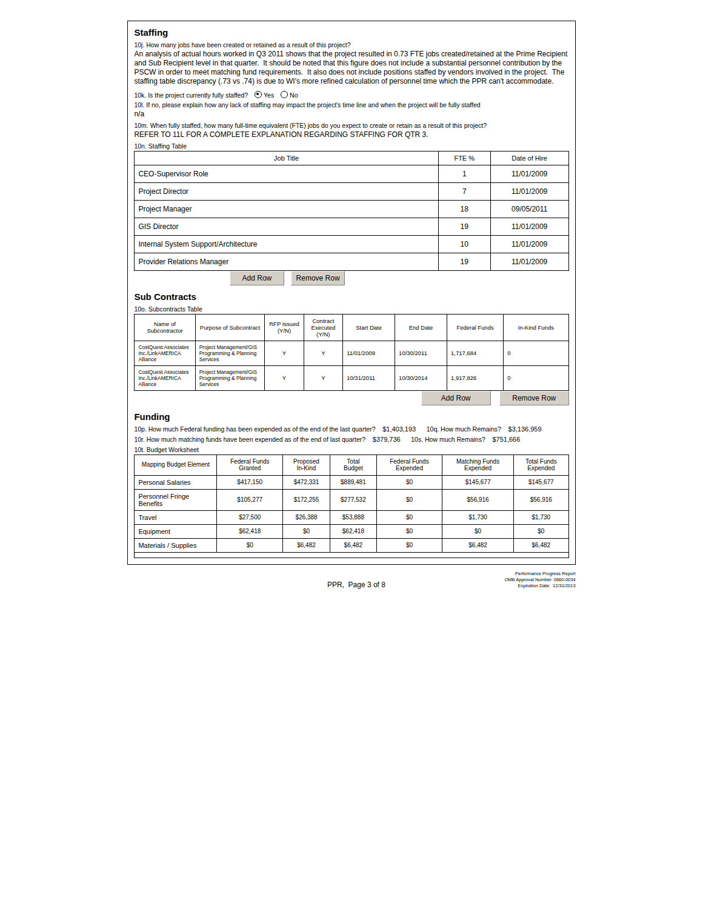Staffing
10j. How many jobs have been created or retained as a result of this project?
An analysis of actual hours worked in Q3 2011 shows that the project resulted in 0.73 FTE jobs created/retained at the Prime Recipient and Sub Recipient level in that quarter. It should be noted that this figure does not include a substantial personnel contribution by the PSCW in order to meet matching fund requirements. It also does not include positions staffed by vendors involved in the project. The staffing table discrepancy (.73 vs .74) is due to WI's more refined calculation of personnel time which the PPR can't accommodate.
10k. Is the project currently fully staffed? Yes No
10l. If no, please explain how any lack of staffing may impact the project's time line and when the project will be fully staffed
n/a
10m. When fully staffed, how many full-time equivalent (FTE) jobs do you expect to create or retain as a result of this project?
REFER TO 11L FOR A COMPLETE EXPLANATION REGARDING STAFFING FOR QTR 3.
10n. Staffing Table
| Job Title | FTE % | Date of Hire |
| --- | --- | --- |
| CEO-Supervisor Role | 1 | 11/01/2009 |
| Project Director | 7 | 11/01/2009 |
| Project Manager | 18 | 09/05/2011 |
| GIS Director | 19 | 11/01/2009 |
| Internal System Support/Architecture | 10 | 11/01/2009 |
| Provider Relations Manager | 19 | 11/01/2009 |
Add Row
Remove Row
Sub Contracts
10o. Subcontracts Table
| Name of Subcontractor | Purpose of Subcontract | RFP Issued (Y/N) | Contract Executed (Y/N) | Start Date | End Date | Federal Funds | In-Kind Funds |
| --- | --- | --- | --- | --- | --- | --- | --- |
| CostQuest Associates Inc./LinkAMERICA Alliance | Project Management/GIS Programming & Planning Services | Y | Y | 11/01/2009 | 10/30/2011 | 1,717,684 | 0 |
| CostQuest Associates Inc./LinkAMERICA Alliance | Project Management/GIS Programming & Planning Services | Y | Y | 10/31/2011 | 10/30/2014 | 1,917,826 | 0 |
Add Row
Remove Row
Funding
10p. How much Federal funding has been expended as of the end of the last quarter? $1,403,193 10q. How much Remains? $3,136,959
10r. How much matching funds have been expended as of the end of last quarter? $379,736 10s. How much Remains? $751,666
10t. Budget Worksheet
| Mapping Budget Element | Federal Funds Granted | Proposed In-Kind | Total Budget | Federal Funds Expended | Matching Funds Expended | Total Funds Expended |
| --- | --- | --- | --- | --- | --- | --- |
| Personal Salaries | $417,150 | $472,331 | $889,481 | $0 | $145,677 | $145,677 |
| Personnel Fringe Benefits | $105,277 | $172,255 | $277,532 | $0 | $56,916 | $56,916 |
| Travel | $27,500 | $26,388 | $53,888 | $0 | $1,730 | $1,730 |
| Equipment | $62,418 | $0 | $62,418 | $0 | $0 | $0 |
| Materials / Supplies | $0 | $6,482 | $6,482 | $0 | $6,482 | $6,482 |
PPR, Page 3 of 8
Performance Progress Report
OMB Approval Number: 0660-0034
Expiration Date: 12/31/2013